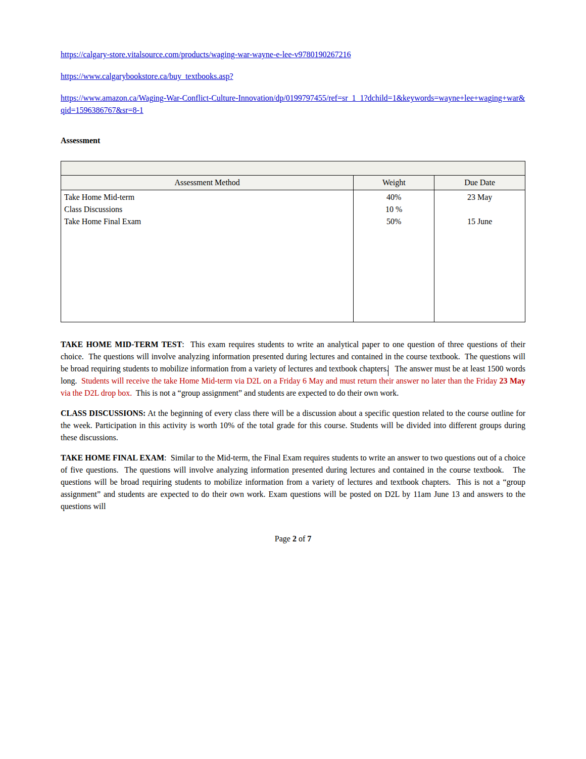https://calgary-store.vitalsource.com/products/waging-war-wayne-e-lee-v9780190267216
https://www.calgarybookstore.ca/buy_textbooks.asp?
https://www.amazon.ca/Waging-War-Conflict-Culture-Innovation/dp/0199797455/ref=sr_1_1?dchild=1&keywords=wayne+lee+waging+war&qid=1596386767&sr=8-1
Assessment
| Assessment Method | Weight | Due Date |
| Take Home Mid-term Class Discussions Take Home Final Exam | 40% 10 % 50% | 23 May 15 June |
TAKE HOME MID-TERM TEST: This exam requires students to write an analytical paper to one question of three questions of their choice. The questions will involve analyzing information presented during lectures and contained in the course textbook. The questions will be broad requiring students to mobilize information from a variety of lectures and textbook chapters. The answer must be at least 1500 words long. Students will receive the take Home Mid-term via D2L on a Friday 6 May and must return their answer no later than the Friday 23 May via the D2L drop box. This is not a “group assignment” and students are expected to do their own work.
CLASS DISCUSSIONS: At the beginning of every class there will be a discussion about a specific question related to the course outline for the week. Participation in this activity is worth 10% of the total grade for this course. Students will be divided into different groups during these discussions.
TAKE HOME FINAL EXAM: Similar to the Mid-term, the Final Exam requires students to write an answer to two questions out of a choice of five questions. The questions will involve analyzing information presented during lectures and contained in the course textbook. The questions will be broad requiring students to mobilize information from a variety of lectures and textbook chapters. This is not a “group assignment” and students are expected to do their own work. Exam questions will be posted on D2L by 11am June 13 and answers to the questions will
Page 2 of 7